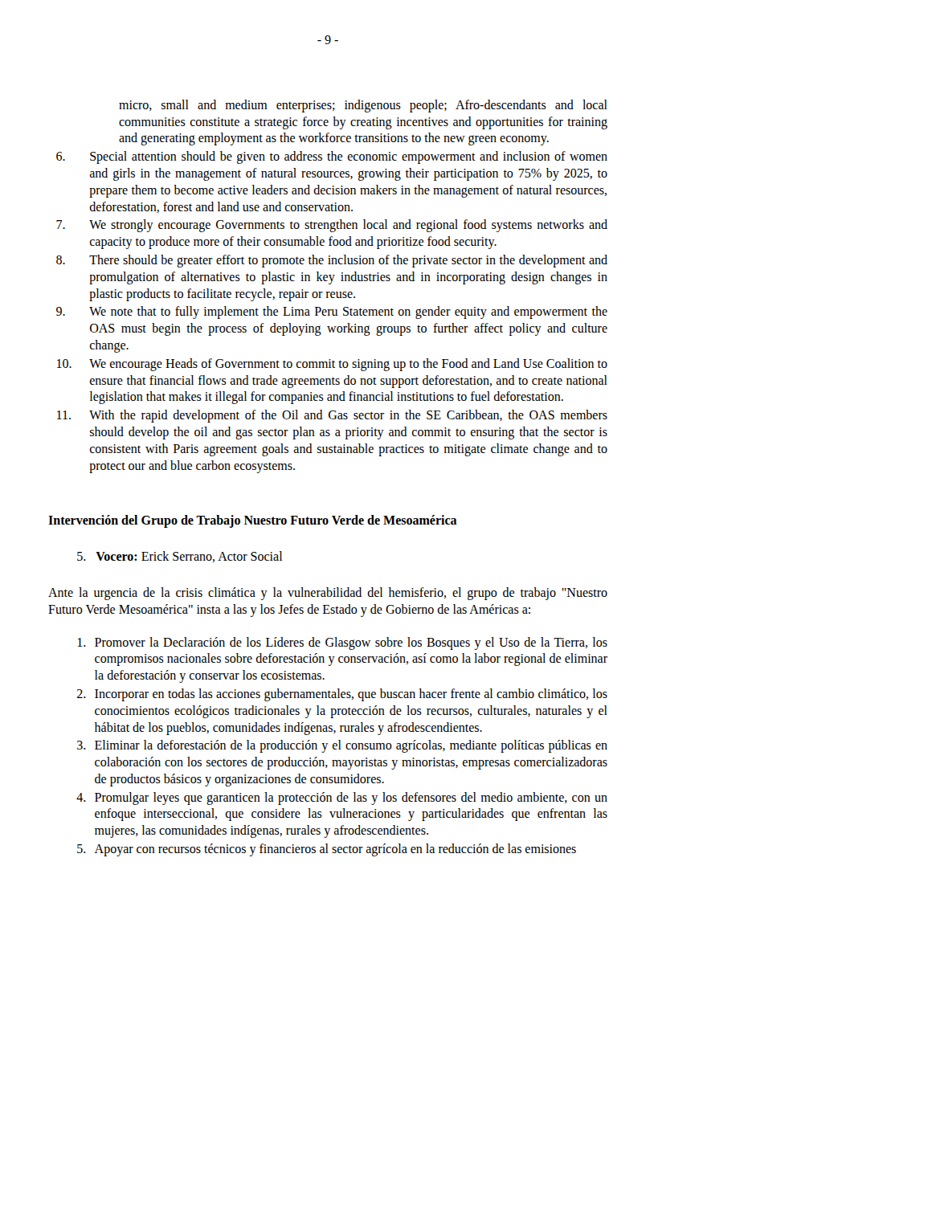- 9 -
micro, small and medium enterprises; indigenous people; Afro-descendants and local communities constitute a strategic force by creating incentives and opportunities for training and generating employment as the workforce transitions to the new green economy.
6. Special attention should be given to address the economic empowerment and inclusion of women and girls in the management of natural resources, growing their participation to 75% by 2025, to prepare them to become active leaders and decision makers in the management of natural resources, deforestation, forest and land use and conservation.
7. We strongly encourage Governments to strengthen local and regional food systems networks and capacity to produce more of their consumable food and prioritize food security.
8. There should be greater effort to promote the inclusion of the private sector in the development and promulgation of alternatives to plastic in key industries and in incorporating design changes in plastic products to facilitate recycle, repair or reuse.
9. We note that to fully implement the Lima Peru Statement on gender equity and empowerment the OAS must begin the process of deploying working groups to further affect policy and culture change.
10. We encourage Heads of Government to commit to signing up to the Food and Land Use Coalition to ensure that financial flows and trade agreements do not support deforestation, and to create national legislation that makes it illegal for companies and financial institutions to fuel deforestation.
11. With the rapid development of the Oil and Gas sector in the SE Caribbean, the OAS members should develop the oil and gas sector plan as a priority and commit to ensuring that the sector is consistent with Paris agreement goals and sustainable practices to mitigate climate change and to protect our and blue carbon ecosystems.
Intervención del Grupo de Trabajo Nuestro Futuro Verde de Mesoamérica
5. Vocero: Erick Serrano, Actor Social
Ante la urgencia de la crisis climática y la vulnerabilidad del hemisferio, el grupo de trabajo "Nuestro Futuro Verde Mesoamérica" insta a las y los Jefes de Estado y de Gobierno de las Américas a:
Promover la Declaración de los Líderes de Glasgow sobre los Bosques y el Uso de la Tierra, los compromisos nacionales sobre deforestación y conservación, así como la labor regional de eliminar la deforestación y conservar los ecosistemas.
Incorporar en todas las acciones gubernamentales, que buscan hacer frente al cambio climático, los conocimientos ecológicos tradicionales y la protección de los recursos, culturales, naturales y el hábitat de los pueblos, comunidades indígenas, rurales y afrodescendientes.
Eliminar la deforestación de la producción y el consumo agrícolas, mediante políticas públicas en colaboración con los sectores de producción, mayoristas y minoristas, empresas comercializadoras de productos básicos y organizaciones de consumidores.
Promulgar leyes que garanticen la protección de las y los defensores del medio ambiente, con un enfoque interseccional, que considere las vulneraciones y particularidades que enfrentan las mujeres, las comunidades indígenas, rurales y afrodescendientes.
Apoyar con recursos técnicos y financieros al sector agrícola en la reducción de las emisiones